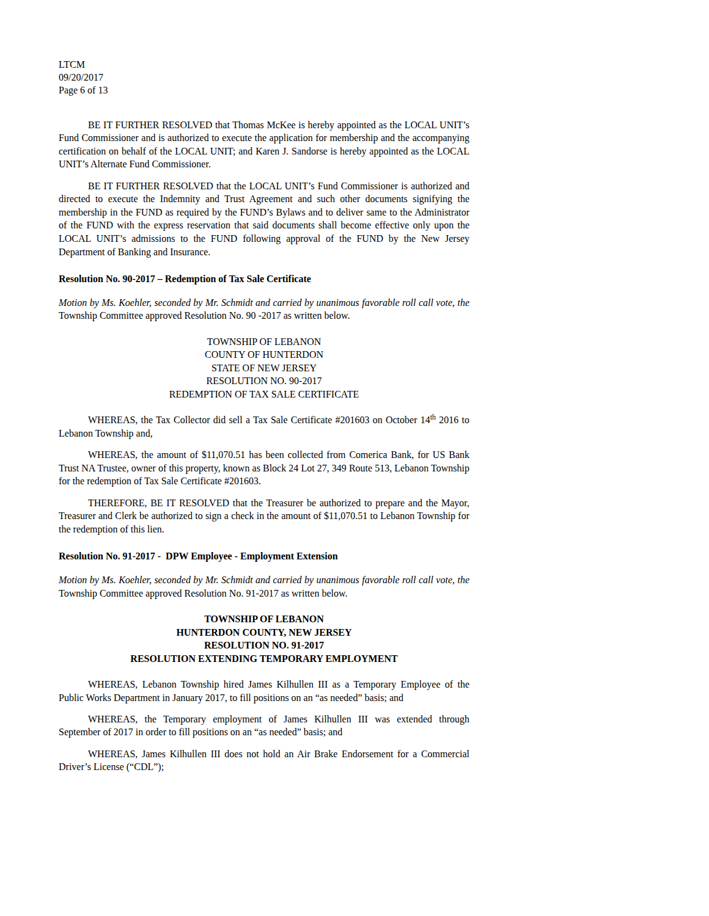LTCM
09/20/2017
Page 6 of 13
BE IT FURTHER RESOLVED that Thomas McKee is hereby appointed as the LOCAL UNIT’s Fund Commissioner and is authorized to execute the application for membership and the accompanying certification on behalf of the LOCAL UNIT; and Karen J. Sandorse is hereby appointed as the LOCAL UNIT’s Alternate Fund Commissioner.
BE IT FURTHER RESOLVED that the LOCAL UNIT’s Fund Commissioner is authorized and directed to execute the Indemnity and Trust Agreement and such other documents signifying the membership in the FUND as required by the FUND’s Bylaws and to deliver same to the Administrator of the FUND with the express reservation that said documents shall become effective only upon the LOCAL UNIT’s admissions to the FUND following approval of the FUND by the New Jersey Department of Banking and Insurance.
Resolution No. 90-2017 – Redemption of Tax Sale Certificate
Motion by Ms. Koehler, seconded by Mr. Schmidt and carried by unanimous favorable roll call vote, the Township Committee approved Resolution No. 90 -2017 as written below.
TOWNSHIP OF LEBANON
COUNTY OF HUNTERDON
STATE OF NEW JERSEY
RESOLUTION NO. 90-2017
REDEMPTION OF TAX SALE CERTIFICATE
WHEREAS, the Tax Collector did sell a Tax Sale Certificate #201603 on October 14th 2016 to Lebanon Township and,
WHEREAS, the amount of $11,070.51 has been collected from Comerica Bank, for US Bank Trust NA Trustee, owner of this property, known as Block 24 Lot 27, 349 Route 513, Lebanon Township for the redemption of Tax Sale Certificate #201603.
THEREFORE, BE IT RESOLVED that the Treasurer be authorized to prepare and the Mayor, Treasurer and Clerk be authorized to sign a check in the amount of $11,070.51 to Lebanon Township for the redemption of this lien.
Resolution No. 91-2017 - DPW Employee - Employment Extension
Motion by Ms. Koehler, seconded by Mr. Schmidt and carried by unanimous favorable roll call vote, the Township Committee approved Resolution No. 91-2017 as written below.
TOWNSHIP OF LEBANON
HUNTERDON COUNTY, NEW JERSEY
RESOLUTION NO. 91-2017
RESOLUTION EXTENDING TEMPORARY EMPLOYMENT
WHEREAS, Lebanon Township hired James Kilhullen III as a Temporary Employee of the Public Works Department in January 2017, to fill positions on an “as needed” basis; and
WHEREAS, the Temporary employment of James Kilhullen III was extended through September of 2017 in order to fill positions on an “as needed” basis; and
WHEREAS, James Kilhullen III does not hold an Air Brake Endorsement for a Commercial Driver’s License (“CDL”);